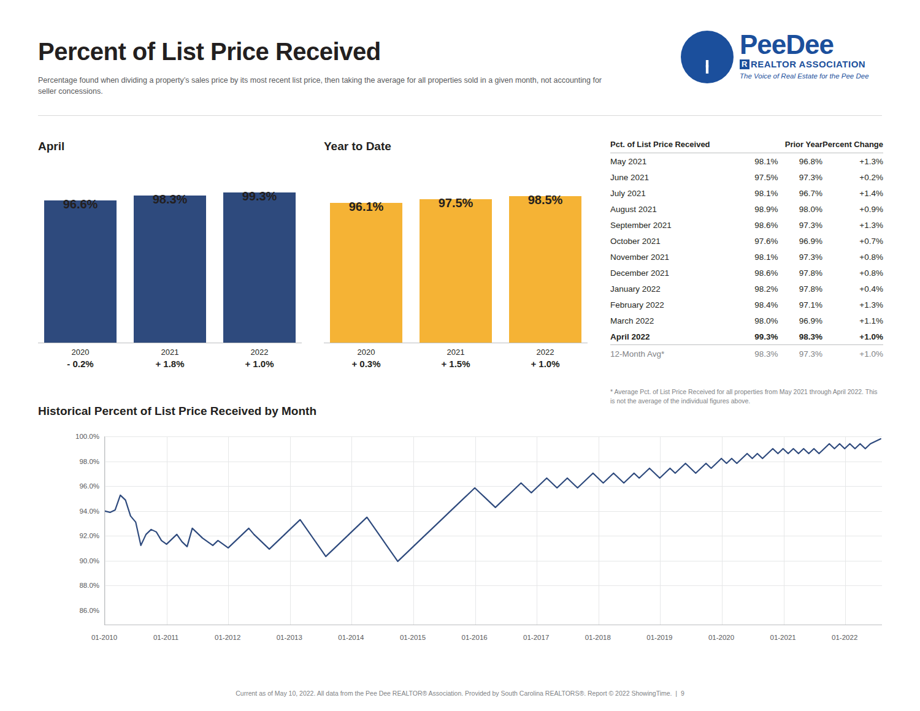Percent of List Price Received
Percentage found when dividing a property’s sales price by its most recent list price, then taking the average for all properties sold in a given month, not accounting for seller concessions.
PeeDee
RREALTOR ASSOCIATION
The Voice of Real Estate for the Pee Dee
April
Year to Date
96.6%
2020
- 0.2%
98.3%
2021
+ 1.8%
99.3%
2022
+ 1.0%
96.1%
2020
+ 0.3%
97.5%
2021
+ 1.5%
98.5%
2022
+ 1.0%
| Pct. of List Price Received | | Prior Year | Percent Change |
| --- | --- | --- | --- |
| May 2021 | 98.1% | 96.8% | +1.3% |
| June 2021 | 97.5% | 97.3% | +0.2% |
| July 2021 | 98.1% | 96.7% | +1.4% |
| August 2021 | 98.9% | 98.0% | +0.9% |
| September 2021 | 98.6% | 97.3% | +1.3% |
| October 2021 | 97.6% | 96.9% | +0.7% |
| November 2021 | 98.1% | 97.3% | +0.8% |
| December 2021 | 98.6% | 97.8% | +0.8% |
| January 2022 | 98.2% | 97.8% | +0.4% |
| February 2022 | 98.4% | 97.1% | +1.3% |
| March 2022 | 98.0% | 96.9% | +1.1% |
| April 2022 | 99.3% | 98.3% | +1.0% |
| 12-Month Avg* | 98.3% | 97.3% | +1.0% |
* Average Pct. of List Price Received for all properties from May 2021 through April 2022. This is not the average of the individual figures above.
Historical Percent of List Price Received by Month
100.0%
98.0%
96.0%
94.0%
92.0%
90.0%
88.0%
86.0%
01-2010
01-2011
01-2012
01-2013
01-2014
01-2015
01-2016
01-2017
01-2018
01-2019
01-2020
01-2021
01-2022
Current as of May 10, 2022. All data from the Pee Dee REALTOR® Association. Provided by South Carolina REALTORS®. Report © 2022 ShowingTime. | 9